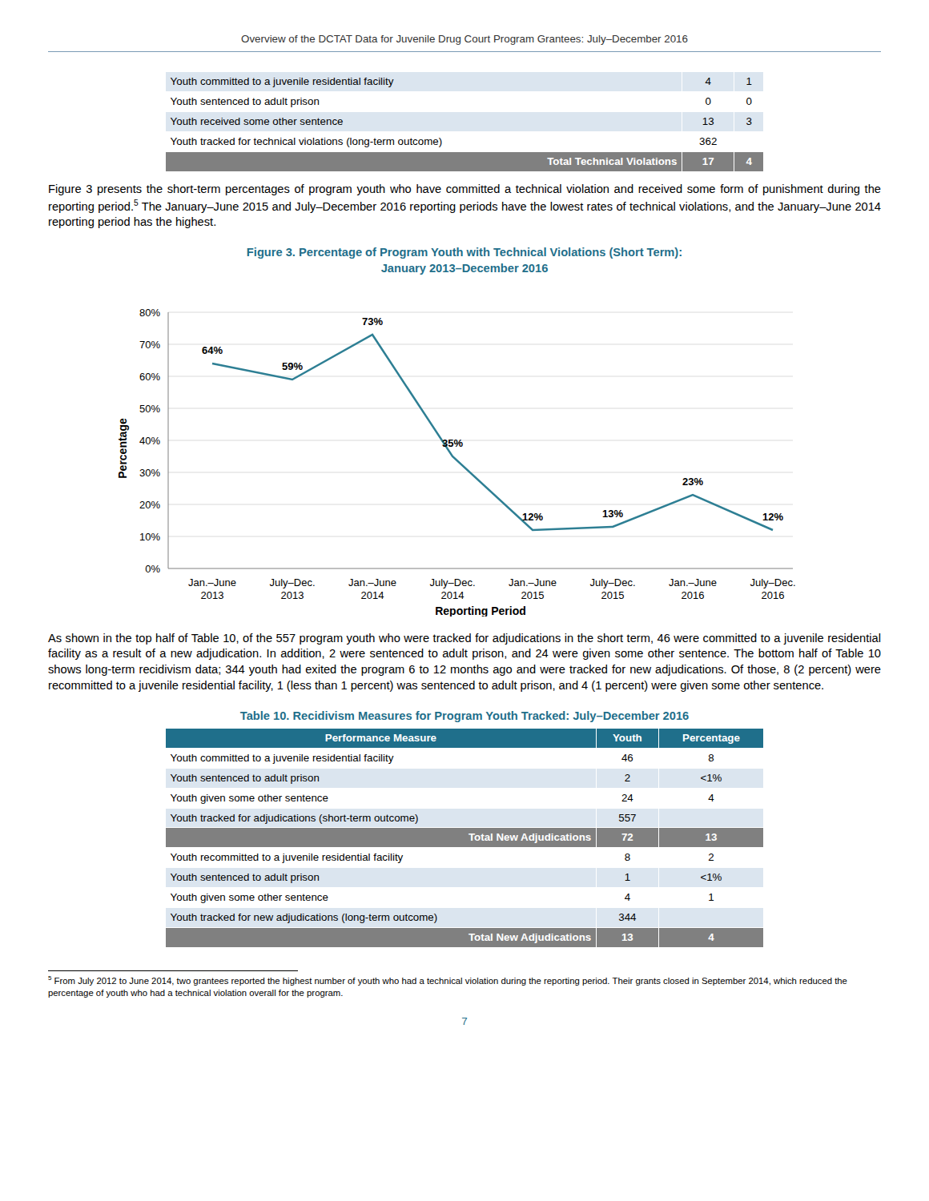Overview of the DCTAT Data for Juvenile Drug Court Program Grantees: July–December 2016
| Youth committed to a juvenile residential facility | 4 | 1 |
| Youth sentenced to adult prison | 0 | 0 |
| Youth received some other sentence | 13 | 3 |
| Youth tracked for technical violations (long-term outcome) | 362 | |
| Total Technical Violations | 17 | 4 |
Figure 3 presents the short-term percentages of program youth who have committed a technical violation and received some form of punishment during the reporting period.5 The January–June 2015 and July–December 2016 reporting periods have the lowest rates of technical violations, and the January–June 2014 reporting period has the highest.
Figure 3. Percentage of Program Youth with Technical Violations (Short Term):
January 2013–December 2016
Percentage 80% 70% 60% 50% 40% 30% 20% 10% 0% 64% 59% 73% 35% 12% 13% 23% 12% Jan.–June2013 July–Dec.2013 Jan.–June2014 July–Dec.2014 Jan.–June2015 July–Dec.2015 Jan.–June2016 July–Dec.2016 Reporting Period
As shown in the top half of Table 10, of the 557 program youth who were tracked for adjudications in the short term, 46 were committed to a juvenile residential facility as a result of a new adjudication. In addition, 2 were sentenced to adult prison, and 24 were given some other sentence. The bottom half of Table 10 shows long-term recidivism data; 344 youth had exited the program 6 to 12 months ago and were tracked for new adjudications. Of those, 8 (2 percent) were recommitted to a juvenile residential facility, 1 (less than 1 percent) was sentenced to adult prison, and 4 (1 percent) were given some other sentence.
Table 10. Recidivism Measures for Program Youth Tracked: July–December 2016
| Performance Measure | Youth | Percentage |
| --- | --- | --- |
| Youth committed to a juvenile residential facility | 46 | 8 |
| Youth sentenced to adult prison | 2 | <1% |
| Youth given some other sentence | 24 | 4 |
| Youth tracked for adjudications (short-term outcome) | 557 | |
| Total New Adjudications | 72 | 13 |
| Youth recommitted to a juvenile residential facility | 8 | 2 |
| Youth sentenced to adult prison | 1 | <1% |
| Youth given some other sentence | 4 | 1 |
| Youth tracked for new adjudications (long-term outcome) | 344 | |
| Total New Adjudications | 13 | 4 |
5 From July 2012 to June 2014, two grantees reported the highest number of youth who had a technical violation during the reporting period. Their grants closed in September 2014, which reduced the percentage of youth who had a technical violation overall for the program.
7